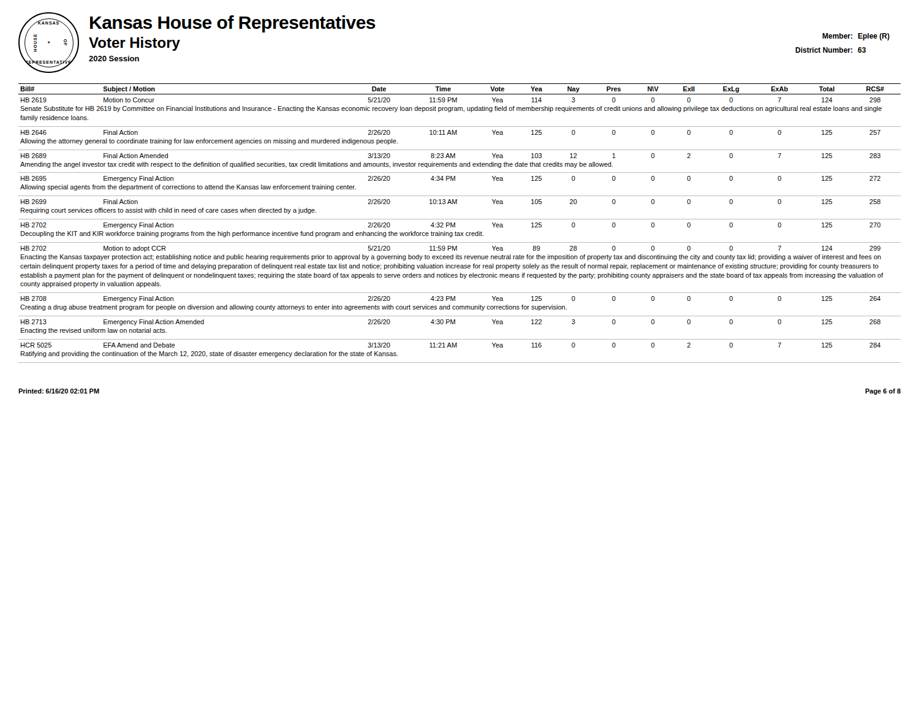KANSAS REPRESENTATIVES HOUSE OF ★
Kansas House of Representatives
Voter History
2020 Session
Member: Eplee (R)
District Number: 63
| Bill# | Subject / Motion | Date | Time | Vote | Yea | Nay | Pres | N\V | ExII | ExLg | ExAb | Total | RCS# |
| --- | --- | --- | --- | --- | --- | --- | --- | --- | --- | --- | --- | --- | --- |
| HB 2619 | Motion to Concur | 5/21/20 | 11:59 PM | Yea | 114 | 3 | 0 | 0 | 0 | 0 | 7 | 124 | 298 |
| Senate Substitute for HB 2619 by Committee on Financial Institutions and Insurance - Enacting the Kansas economic recovery loan deposit program, updating field of membership requirements of credit unions and allowing privilege tax deductions on agricultural real estate loans and single family residence loans. |
| HB 2646 | Final Action | 2/26/20 | 10:11 AM | Yea | 125 | 0 | 0 | 0 | 0 | 0 | 0 | 125 | 257 |
| Allowing the attorney general to coordinate training for law enforcement agencies on missing and murdered indigenous people. |
| HB 2689 | Final Action Amended | 3/13/20 | 8:23 AM | Yea | 103 | 12 | 1 | 0 | 2 | 0 | 7 | 125 | 283 |
| Amending the angel investor tax credit with respect to the definition of qualified securities, tax credit limitations and amounts, investor requirements and extending the date that credits may be allowed. |
| HB 2695 | Emergency Final Action | 2/26/20 | 4:34 PM | Yea | 125 | 0 | 0 | 0 | 0 | 0 | 0 | 125 | 272 |
| Allowing special agents from the department of corrections to attend the Kansas law enforcement training center. |
| HB 2699 | Final Action | 2/26/20 | 10:13 AM | Yea | 105 | 20 | 0 | 0 | 0 | 0 | 0 | 125 | 258 |
| Requiring court services officers to assist with child in need of care cases when directed by a judge. |
| HB 2702 | Emergency Final Action | 2/26/20 | 4:32 PM | Yea | 125 | 0 | 0 | 0 | 0 | 0 | 0 | 125 | 270 |
| Decoupling the KIT and KIR workforce training programs from the high performance incentive fund program and enhancing the workforce training tax credit. |
| HB 2702 | Motion to adopt CCR | 5/21/20 | 11:59 PM | Yea | 89 | 28 | 0 | 0 | 0 | 0 | 7 | 124 | 299 |
| Enacting the Kansas taxpayer protection act; establishing notice and public hearing requirements prior to approval by a governing body to exceed its revenue neutral rate for the imposition of property tax and discontinuing the city and county tax lid; providing a waiver of interest and fees on certain delinquent property taxes for a period of time and delaying preparation of delinquent real estate tax list and notice; prohibiting valuation increase for real property solely as the result of normal repair, replacement or maintenance of existing structure; providing for county treasurers to establish a payment plan for the payment of delinquent or nondelinquent taxes; requiring the state board of tax appeals to serve orders and notices by electronic means if requested by the party; prohibiting county appraisers and the state board of tax appeals from increasing the valuation of county appraised property in valuation appeals. |
| HB 2708 | Emergency Final Action | 2/26/20 | 4:23 PM | Yea | 125 | 0 | 0 | 0 | 0 | 0 | 0 | 125 | 264 |
| Creating a drug abuse treatment program for people on diversion and allowing county attorneys to enter into agreements with court services and community corrections for supervision. |
| HB 2713 | Emergency Final Action Amended | 2/26/20 | 4:30 PM | Yea | 122 | 3 | 0 | 0 | 0 | 0 | 0 | 125 | 268 |
| Enacting the revised uniform law on notarial acts. |
| HCR 5025 | EFA Amend and Debate | 3/13/20 | 11:21 AM | Yea | 116 | 0 | 0 | 0 | 2 | 0 | 7 | 125 | 284 |
| Ratifying and providing the continuation of the March 12, 2020, state of disaster emergency declaration for the state of Kansas. |
Printed: 6/16/20 02:01 PM
Page 6 of 8